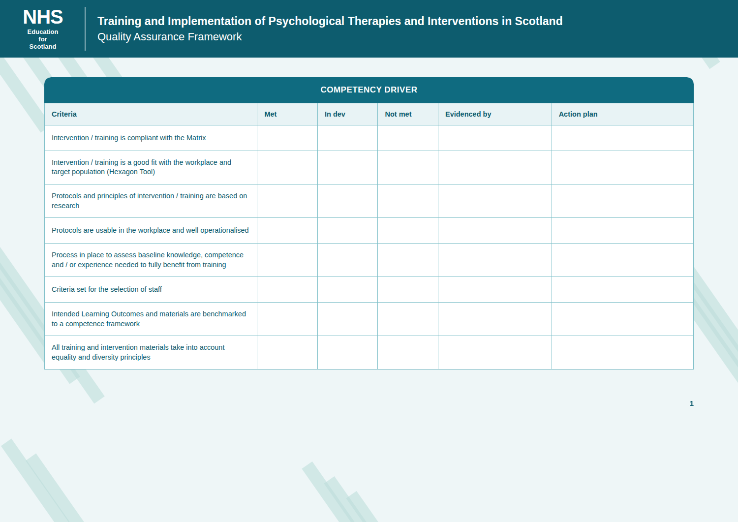NHS
Education for Scotland
Training and Implementation of Psychological Therapies and Interventions in Scotland
Quality Assurance Framework
COMPETENCY DRIVER
| Criteria | Met | In dev | Not met | Evidenced by | Action plan |
| --- | --- | --- | --- | --- | --- |
| Intervention / training is compliant with the Matrix | | | | | |
| Intervention / training is a good fit with the workplace and target population (Hexagon Tool) | | | | | |
| Protocols and principles of intervention / training are based on research | | | | | |
| Protocols are usable in the workplace and well operationalised | | | | | |
| Process in place to assess baseline knowledge, competence and / or experience needed to fully benefit from training | | | | | |
| Criteria set for the selection of staff | | | | | |
| Intended Learning Outcomes and materials are benchmarked to a competence framework | | | | | |
| All training and intervention materials take into account equality and diversity principles | | | | | |
1